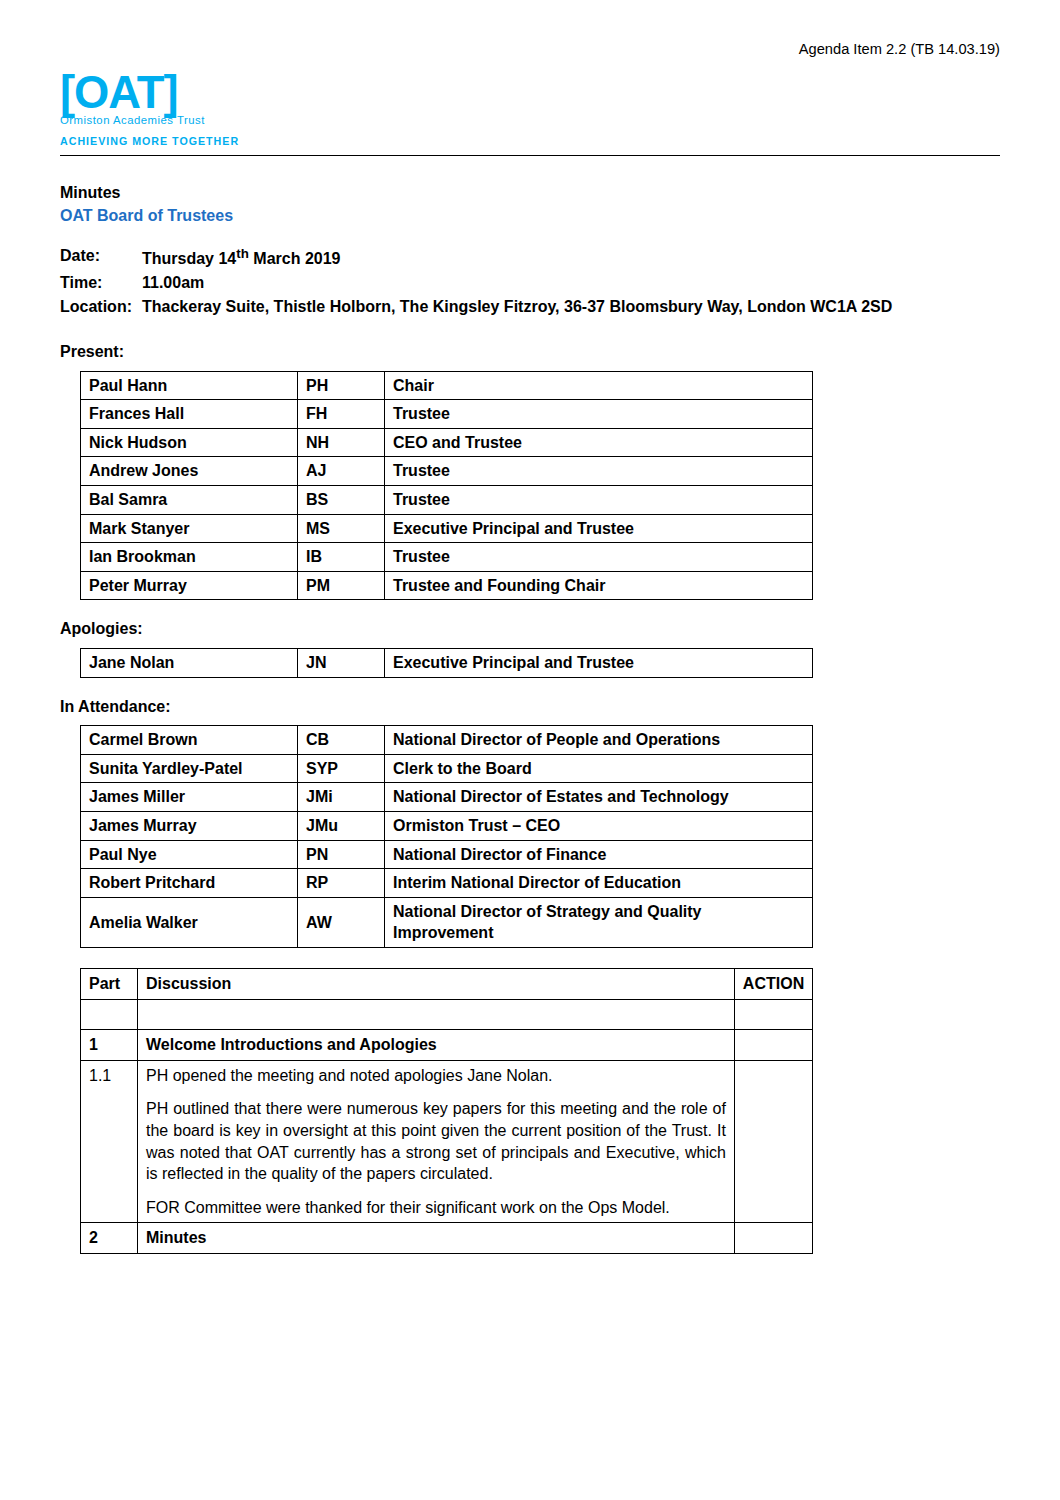Agenda Item 2.2 (TB 14.03.19)
[OAT]
Ormiston Academies Trust
ACHIEVING MORE TOGETHER
Minutes
OAT Board of Trustees
| Date: | Thursday 14 th March 2019 |
| Time: | 11.00am |
| Location: | Thackeray Suite, Thistle Holborn, The Kingsley Fitzroy, 36-37 Bloomsbury Way, London WC1A 2SD |
Present:
| Paul Hann | PH | Chair |
| Frances Hall | FH | Trustee |
| Nick Hudson | NH | CEO and Trustee |
| Andrew Jones | AJ | Trustee |
| Bal Samra | BS | Trustee |
| Mark Stanyer | MS | Executive Principal and Trustee |
| Ian Brookman | IB | Trustee |
| Peter Murray | PM | Trustee and Founding Chair |
Apologies:
| Jane Nolan | JN | Executive Principal and Trustee |
In Attendance:
| Carmel Brown | CB | National Director of People and Operations |
| Sunita Yardley-Patel | SYP | Clerk to the Board |
| James Miller | JMi | National Director of Estates and Technology |
| James Murray | JMu | Ormiston Trust – CEO |
| Paul Nye | PN | National Director of Finance |
| Robert Pritchard | RP | Interim National Director of Education |
| Amelia Walker | AW | National Director of Strategy and Quality Improvement |
| Part | Discussion | ACTION |
| --- | --- | --- |
| 1 | Welcome Introductions and Apologies | |
| 1.1 | PH opened the meeting and noted apologies Jane Nolan. PH outlined that there were numerous key papers for this meeting and the role of the board is key in oversight at this point given the current position of the Trust. It was noted that OAT currently has a strong set of principals and Executive, which is reflected in the quality of the papers circulated. FOR Committee were thanked for their significant work on the Ops Model. | |
| 2 | Minutes | |